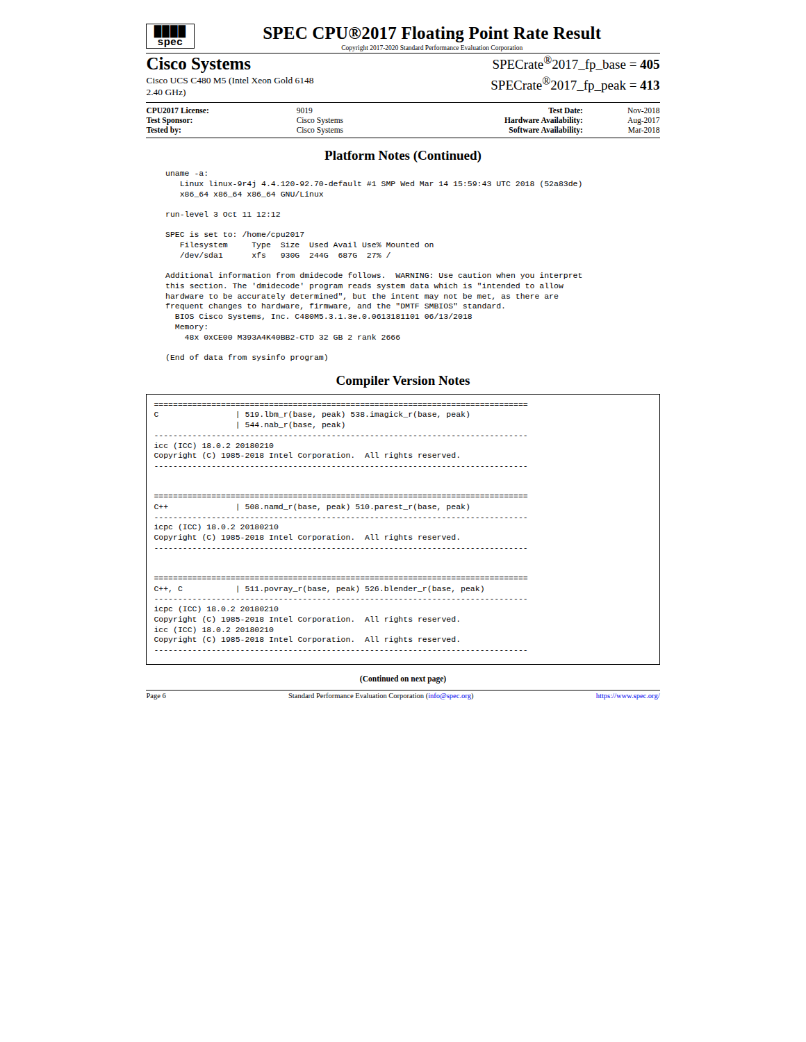████
spec
SPEC CPU®2017 Floating Point Rate Result
Copyright 2017-2020 Standard Performance Evaluation Corporation
| Cisco Systems | SPECrate ® 2017_fp_base = 405 |
| Cisco UCS C480 M5 (Intel Xeon Gold 6148 2.40 GHz) | SPECrate ® 2017_fp_peak = 413 |
| CPU2017 License: | 9019 | Test Date: | Nov-2018 |
| Test Sponsor: | Cisco Systems | Hardware Availability: | Aug-2017 |
| Tested by: | Cisco Systems | Software Availability: | Mar-2018 |
Platform Notes (Continued)
    uname -a:
       Linux linux-9r4j 4.4.120-92.70-default #1 SMP Wed Mar 14 15:59:43 UTC 2018 (52a83de)
       x86_64 x86_64 x86_64 GNU/Linux

    run-level 3 Oct 11 12:12

    SPEC is set to: /home/cpu2017
       Filesystem     Type  Size  Used Avail Use% Mounted on
       /dev/sda1      xfs   930G  244G  687G  27% /

    Additional information from dmidecode follows.  WARNING: Use caution when you interpret
    this section. The 'dmidecode' program reads system data which is "intended to allow
    hardware to be accurately determined", but the intent may not be met, as there are
    frequent changes to hardware, firmware, and the "DMTF SMBIOS" standard.
      BIOS Cisco Systems, Inc. C480M5.3.1.3e.0.0613181101 06/13/2018
      Memory:
        48x 0xCE00 M393A4K40BB2-CTD 32 GB 2 rank 2666

    (End of data from sysinfo program)
Compiler Version Notes
==============================================================================
C                | 519.lbm_r(base, peak) 538.imagick_r(base, peak)
                 | 544.nab_r(base, peak)
------------------------------------------------------------------------------
icc (ICC) 18.0.2 20180210
Copyright (C) 1985-2018 Intel Corporation.  All rights reserved.
------------------------------------------------------------------------------


==============================================================================
C++              | 508.namd_r(base, peak) 510.parest_r(base, peak)
------------------------------------------------------------------------------
icpc (ICC) 18.0.2 20180210
Copyright (C) 1985-2018 Intel Corporation.  All rights reserved.
------------------------------------------------------------------------------


==============================================================================
C++, C           | 511.povray_r(base, peak) 526.blender_r(base, peak)
------------------------------------------------------------------------------
icpc (ICC) 18.0.2 20180210
Copyright (C) 1985-2018 Intel Corporation.  All rights reserved.
icc (ICC) 18.0.2 20180210
Copyright (C) 1985-2018 Intel Corporation.  All rights reserved.
------------------------------------------------------------------------------
(Continued on next page)
Page 6
Standard Performance Evaluation Corporation (info@spec.org)
https://www.spec.org/